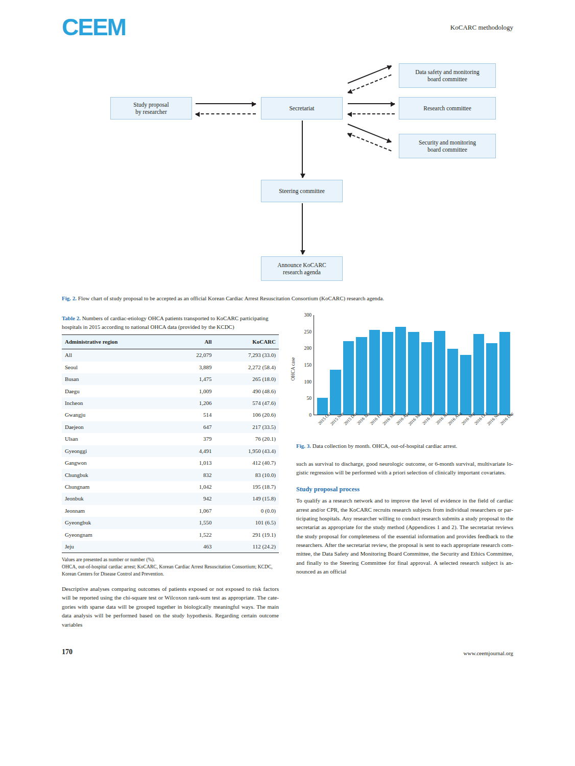CEEM
KoCARC methodology
Study proposal
by researcher
Secretariat
Data safety and monitoring
board committee
Research committee
Security and monitoring
board committee
Steering committee
Announce KoCARC
research agenda
Fig. 2. Flow chart of study proposal to be accepted as an official Korean Cardiac Arrest Resuscitation Consortium (KoCARC) research agenda.
Table 2. Numbers of cardiac-etiology OHCA patients transported to KoCARC participating hospitals in 2015 according to national OHCA data (provided by the KCDC)
| Administrative region | All | KoCARC |
| --- | --- | --- |
| All | 22,079 | 7,293 (33.0) |
| Seoul | 3,889 | 2,272 (58.4) |
| Busan | 1,475 | 265 (18.0) |
| Daegu | 1,009 | 490 (48.6) |
| Incheon | 1,206 | 574 (47.6) |
| Gwangju | 514 | 106 (20.6) |
| Daejeon | 647 | 217 (33.5) |
| Ulsan | 379 | 76 (20.1) |
| Gyeonggi | 4,491 | 1,950 (43.4) |
| Gangwon | 1,013 | 412 (40.7) |
| Chungbuk | 832 | 83 (10.0) |
| Chungnam | 1,042 | 195 (18.7) |
| Jeonbuk | 942 | 149 (15.8) |
| Jeonnam | 1,067 | 0 (0.0) |
| Gyeongbuk | 1,550 | 101 (6.5) |
| Gyeongnam | 1,522 | 291 (19.1) |
| Jeju | 463 | 112 (24.2) |
Values are presented as number or number (%).
OHCA, out-of-hospital cardiac arrest; KoCARC, Korean Cardiac Arrest Resuscitation Consortium; KCDC, Korean Centers for Disease Control and Prevention.
Descriptive analyses comparing outcomes of patients exposed or not exposed to risk factors will be reported using the chi-square test or Wilcoxon rank-sum test as appropriate. The categories with sparse data will be grouped together in biologically meaningful ways. The main data analysis will be performed based on the study hypothesis. Regarding certain outcome variables
OHCA case 300 250 200 150 100 50 0
2015 Oct
2015 Nov
2015 Dec
2016 Jan
2016 Feb
2016 Mar
2016 Apr
2016 May
2016 Jun
2016 Jul
2016 Aug
2016 Sep
2016 Oct
2016 Nov
2016 Dec
Fig. 3. Data collection by month. OHCA, out-of-hospital cardiac arrest.
such as survival to discharge, good neurologic outcome, or 6-month survival, multivariate logistic regression will be performed with a priori selection of clinically important covariates.
Study proposal process
To qualify as a research network and to improve the level of evidence in the field of cardiac arrest and/or CPR, the KoCARC recruits research subjects from individual researchers or participating hospitals. Any researcher willing to conduct research submits a study proposal to the secretariat as appropriate for the study method (Appendices 1 and 2). The secretariat reviews the study proposal for completeness of the essential information and provides feedback to the researchers. After the secretariat review, the proposal is sent to each appropriate research committee, the Data Safety and Monitoring Board Committee, the Security and Ethics Committee, and finally to the Steering Committee for final approval. A selected research subject is announced as an official
170
www.ceemjournal.org